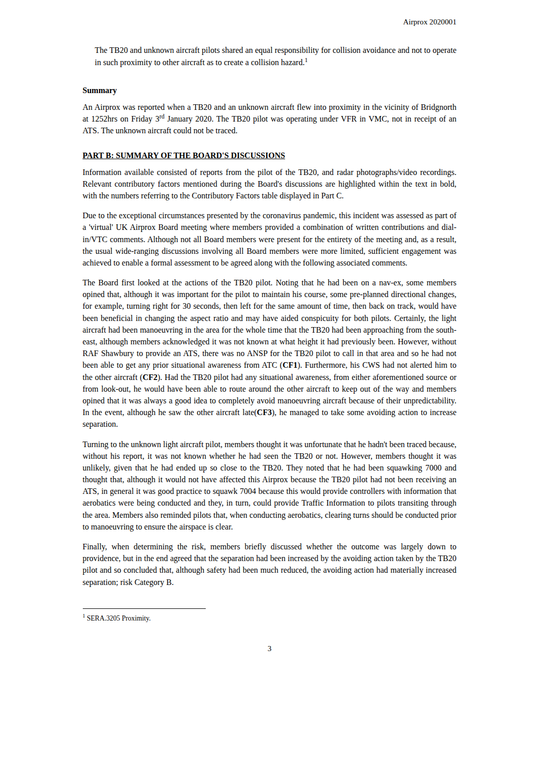Airprox 2020001
The TB20 and unknown aircraft pilots shared an equal responsibility for collision avoidance and not to operate in such proximity to other aircraft as to create a collision hazard.1
Summary
An Airprox was reported when a TB20 and an unknown aircraft flew into proximity in the vicinity of Bridgnorth at 1252hrs on Friday 3rd January 2020. The TB20 pilot was operating under VFR in VMC, not in receipt of an ATS. The unknown aircraft could not be traced.
PART B: SUMMARY OF THE BOARD'S DISCUSSIONS
Information available consisted of reports from the pilot of the TB20, and radar photographs/video recordings. Relevant contributory factors mentioned during the Board's discussions are highlighted within the text in bold, with the numbers referring to the Contributory Factors table displayed in Part C.
Due to the exceptional circumstances presented by the coronavirus pandemic, this incident was assessed as part of a 'virtual' UK Airprox Board meeting where members provided a combination of written contributions and dial-in/VTC comments. Although not all Board members were present for the entirety of the meeting and, as a result, the usual wide-ranging discussions involving all Board members were more limited, sufficient engagement was achieved to enable a formal assessment to be agreed along with the following associated comments.
The Board first looked at the actions of the TB20 pilot. Noting that he had been on a nav-ex, some members opined that, although it was important for the pilot to maintain his course, some pre-planned directional changes, for example, turning right for 30 seconds, then left for the same amount of time, then back on track, would have been beneficial in changing the aspect ratio and may have aided conspicuity for both pilots. Certainly, the light aircraft had been manoeuvring in the area for the whole time that the TB20 had been approaching from the south-east, although members acknowledged it was not known at what height it had previously been. However, without RAF Shawbury to provide an ATS, there was no ANSP for the TB20 pilot to call in that area and so he had not been able to get any prior situational awareness from ATC (CF1). Furthermore, his CWS had not alerted him to the other aircraft (CF2). Had the TB20 pilot had any situational awareness, from either aforementioned source or from look-out, he would have been able to route around the other aircraft to keep out of the way and members opined that it was always a good idea to completely avoid manoeuvring aircraft because of their unpredictability. In the event, although he saw the other aircraft late(CF3), he managed to take some avoiding action to increase separation.
Turning to the unknown light aircraft pilot, members thought it was unfortunate that he hadn't been traced because, without his report, it was not known whether he had seen the TB20 or not. However, members thought it was unlikely, given that he had ended up so close to the TB20. They noted that he had been squawking 7000 and thought that, although it would not have affected this Airprox because the TB20 pilot had not been receiving an ATS, in general it was good practice to squawk 7004 because this would provide controllers with information that aerobatics were being conducted and they, in turn, could provide Traffic Information to pilots transiting through the area. Members also reminded pilots that, when conducting aerobatics, clearing turns should be conducted prior to manoeuvring to ensure the airspace is clear.
Finally, when determining the risk, members briefly discussed whether the outcome was largely down to providence, but in the end agreed that the separation had been increased by the avoiding action taken by the TB20 pilot and so concluded that, although safety had been much reduced, the avoiding action had materially increased separation; risk Category B.
1 SERA.3205 Proximity.
3